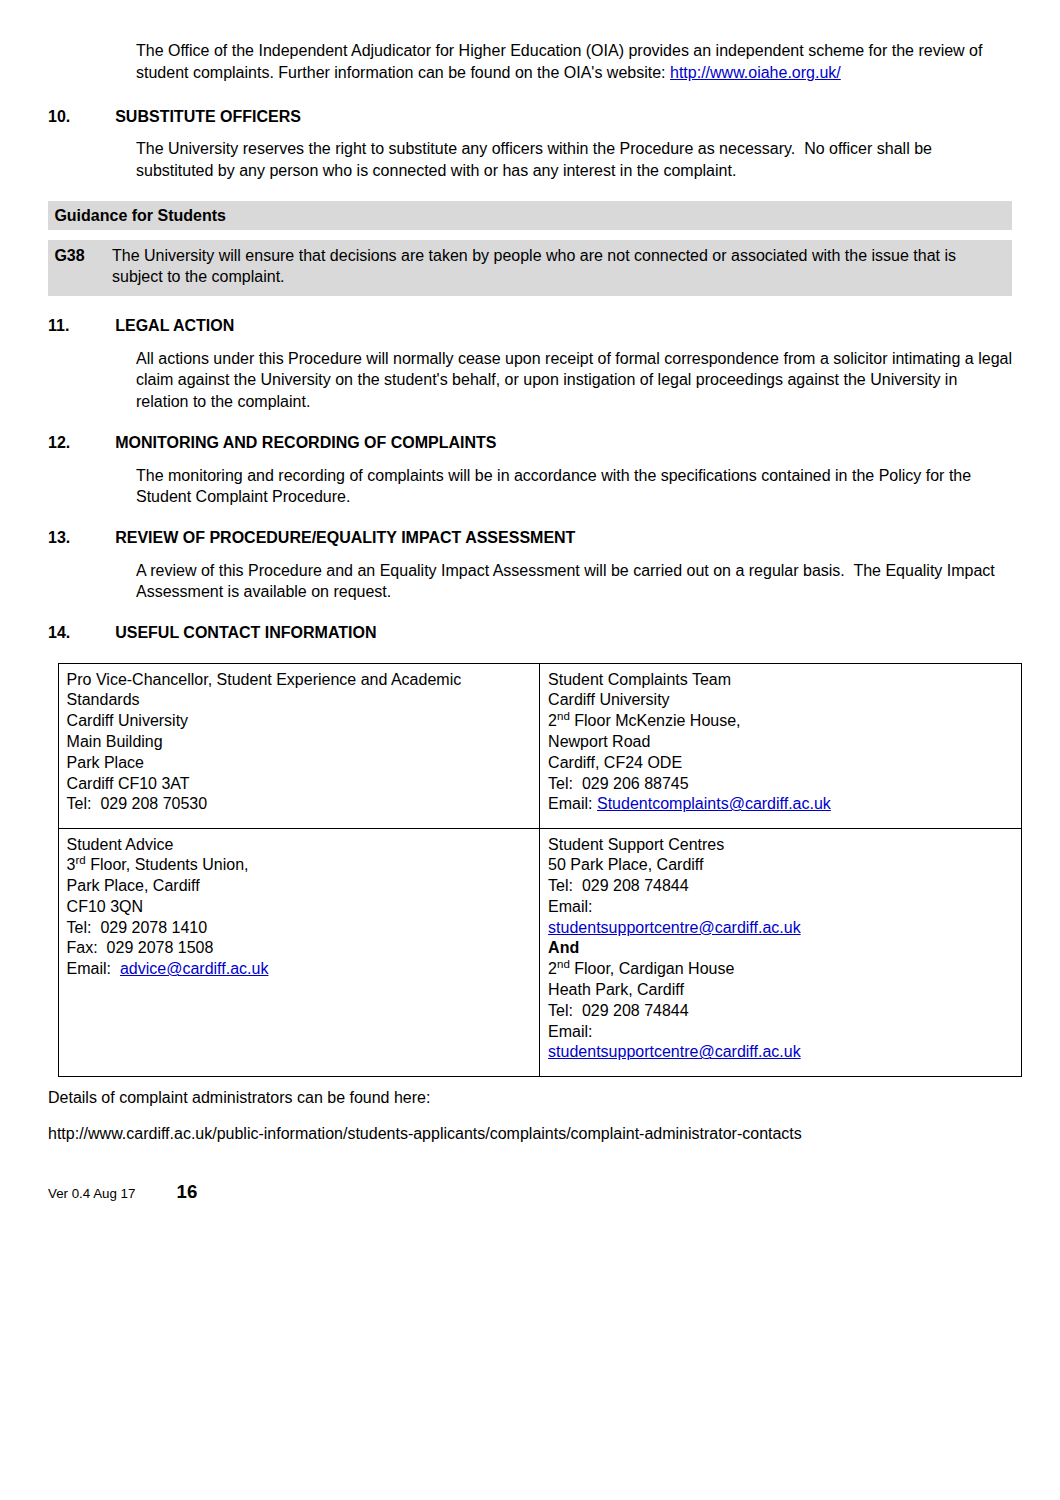The Office of the Independent Adjudicator for Higher Education (OIA) provides an independent scheme for the review of student complaints. Further information can be found on the OIA's website: http://www.oiahe.org.uk/
10. Substitute Officers
The University reserves the right to substitute any officers within the Procedure as necessary. No officer shall be substituted by any person who is connected with or has any interest in the complaint.
Guidance for Students
G38 The University will ensure that decisions are taken by people who are not connected or associated with the issue that is subject to the complaint.
11. Legal Action
All actions under this Procedure will normally cease upon receipt of formal correspondence from a solicitor intimating a legal claim against the University on the student's behalf, or upon instigation of legal proceedings against the University in relation to the complaint.
12. Monitoring and Recording of Complaints
The monitoring and recording of complaints will be in accordance with the specifications contained in the Policy for the Student Complaint Procedure.
13. Review of Procedure/Equality Impact Assessment
A review of this Procedure and an Equality Impact Assessment will be carried out on a regular basis. The Equality Impact Assessment is available on request.
14. Useful Contact Information
| Pro Vice-Chancellor, Student Experience and Academic Standards Cardiff University Main Building Park Place Cardiff CF10 3AT Tel: 029 208 70530 | Student Complaints Team Cardiff University 2 nd Floor McKenzie House, Newport Road Cardiff, CF24 ODE Tel: 029 206 88745 Email: Studentcomplaints@cardiff.ac.uk |
| Student Advice 3 rd Floor, Students Union, Park Place, Cardiff CF10 3QN Tel: 029 2078 1410 Fax: 029 2078 1508 Email: advice@cardiff.ac.uk | Student Support Centres 50 Park Place, Cardiff Tel: 029 208 74844 Email: studentsupportcentre@cardiff.ac.uk And 2 nd Floor, Cardigan House Heath Park, Cardiff Tel: 029 208 74844 Email: studentsupportcentre@cardiff.ac.uk |
Details of complaint administrators can be found here:
http://www.cardiff.ac.uk/public-information/students-applicants/complaints/complaint-administrator-contacts
Ver 0.4 Aug 17 16